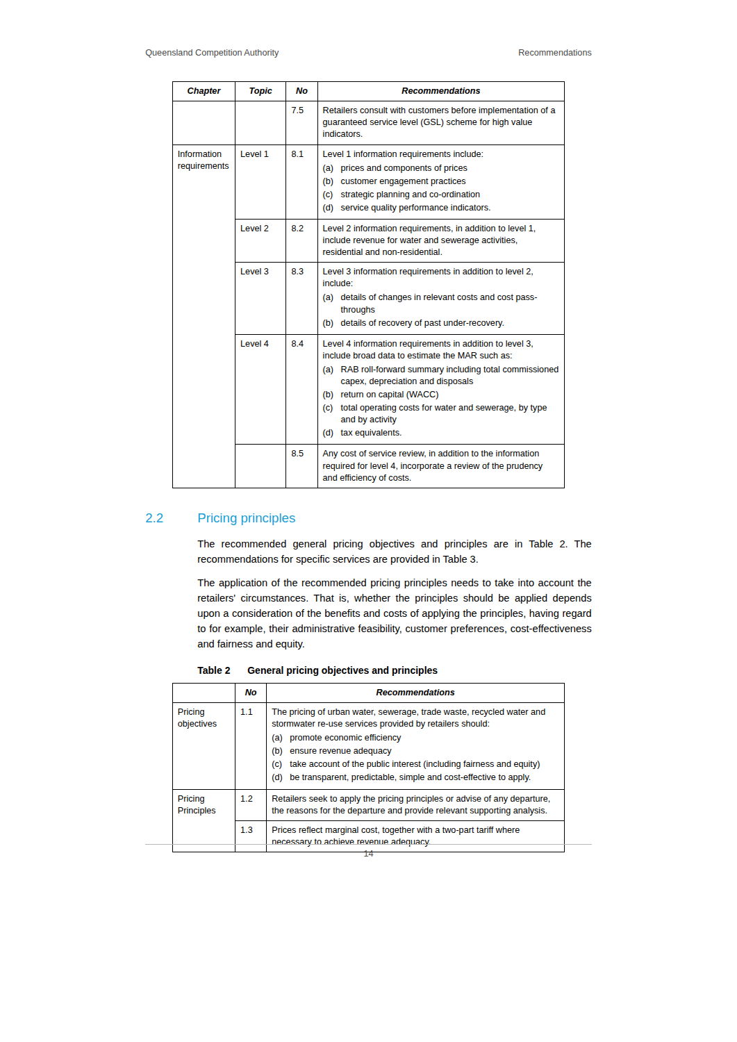Queensland Competition Authority
Recommendations
| Chapter | Topic | No | Recommendations |
| --- | --- | --- | --- |
| | | 7.5 | Retailers consult with customers before implementation of a guaranteed service level (GSL) scheme for high value indicators. |
| Information requirements | Level 1 | 8.1 | Level 1 information requirements include: (a) prices and components of prices (b) customer engagement practices (c) strategic planning and co-ordination (d) service quality performance indicators. |
| Level 2 | 8.2 | Level 2 information requirements, in addition to level 1, include revenue for water and sewerage activities, residential and non-residential. |
| Level 3 | 8.3 | Level 3 information requirements in addition to level 2, include: (a) details of changes in relevant costs and cost pass-throughs (b) details of recovery of past under-recovery. |
| Level 4 | 8.4 | Level 4 information requirements in addition to level 3, include broad data to estimate the MAR such as: (a) RAB roll-forward summary including total commissioned capex, depreciation and disposals (b) return on capital (WACC) (c) total operating costs for water and sewerage, by type and by activity (d) tax equivalents. |
| | 8.5 | Any cost of service review, in addition to the information required for level 4, incorporate a review of the prudency and efficiency of costs. |
2.2 Pricing principles
The recommended general pricing objectives and principles are in Table 2. The recommendations for specific services are provided in Table 3.
The application of the recommended pricing principles needs to take into account the retailers' circumstances. That is, whether the principles should be applied depends upon a consideration of the benefits and costs of applying the principles, having regard to for example, their administrative feasibility, customer preferences, cost-effectiveness and fairness and equity.
Table 2 General pricing objectives and principles
| | No | Recommendations |
| --- | --- | --- |
| Pricing objectives | 1.1 | The pricing of urban water, sewerage, trade waste, recycled water and stormwater re-use services provided by retailers should: (a) promote economic efficiency (b) ensure revenue adequacy (c) take account of the public interest (including fairness and equity) (d) be transparent, predictable, simple and cost-effective to apply. |
| Pricing Principles | 1.2 | Retailers seek to apply the pricing principles or advise of any departure, the reasons for the departure and provide relevant supporting analysis. |
| 1.3 | Prices reflect marginal cost, together with a two-part tariff where necessary to achieve revenue adequacy. |
14